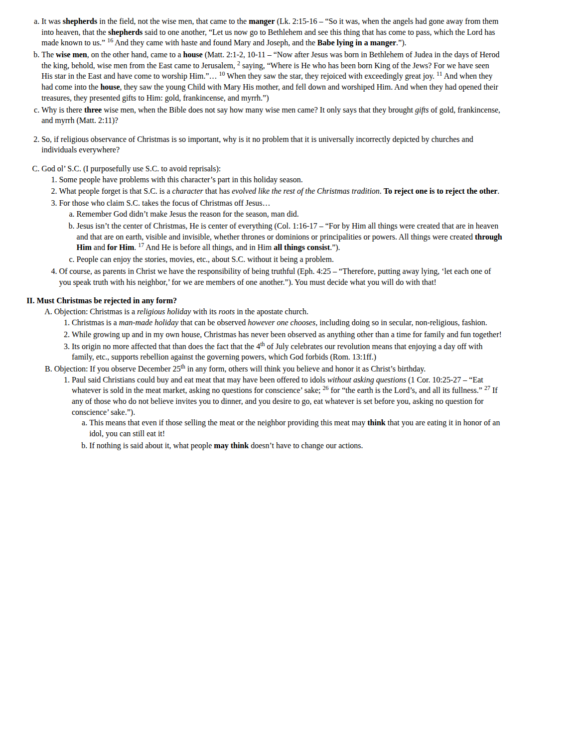It was shepherds in the field, not the wise men, that came to the manger (Lk. 2:15-16 – “So it was, when the angels had gone away from them into heaven, that the shepherds said to one another, “Let us now go to Bethlehem and see this thing that has come to pass, which the Lord has made known to us.” 16 And they came with haste and found Mary and Joseph, and the Babe lying in a manger.”).
The wise men, on the other hand, came to a house (Matt. 2:1-2, 10-11 – “Now after Jesus was born in Bethlehem of Judea in the days of Herod the king, behold, wise men from the East came to Jerusalem, 2 saying, “Where is He who has been born King of the Jews? For we have seen His star in the East and have come to worship Him.”… 10 When they saw the star, they rejoiced with exceedingly great joy. 11 And when they had come into the house, they saw the young Child with Mary His mother, and fell down and worshiped Him. And when they had opened their treasures, they presented gifts to Him: gold, frankincense, and myrrh.”)
Why is there three wise men, when the Bible does not say how many wise men came? It only says that they brought gifts of gold, frankincense, and myrrh (Matt. 2:11)?
So, if religious observance of Christmas is so important, why is it no problem that it is universally incorrectly depicted by churches and individuals everywhere?
God ol’ S.C. (I purposefully use S.C. to avoid reprisals):
Some people have problems with this character’s part in this holiday season.
What people forget is that S.C. is a character that has evolved like the rest of the Christmas tradition. To reject one is to reject the other.
For those who claim S.C. takes the focus of Christmas off Jesus…
Remember God didn’t make Jesus the reason for the season, man did.
Jesus isn’t the center of Christmas, He is center of everything (Col. 1:16-17 – “For by Him all things were created that are in heaven and that are on earth, visible and invisible, whether thrones or dominions or principalities or powers. All things were created through Him and for Him. 17 And He is before all things, and in Him all things consist.”).
People can enjoy the stories, movies, etc., about S.C. without it being a problem.
Of course, as parents in Christ we have the responsibility of being truthful (Eph. 4:25 – “Therefore, putting away lying, ‘let each one of you speak truth with his neighbor,’ for we are members of one another.”). You must decide what you will do with that!
Must Christmas be rejected in any form?
Objection: Christmas is a religious holiday with its roots in the apostate church.
Christmas is a man-made holiday that can be observed however one chooses, including doing so in secular, non-religious, fashion.
While growing up and in my own house, Christmas has never been observed as anything other than a time for family and fun together!
Its origin no more affected that than does the fact that the 4th of July celebrates our revolution means that enjoying a day off with family, etc., supports rebellion against the governing powers, which God forbids (Rom. 13:1ff.)
Objection: If you observe December 25th in any form, others will think you believe and honor it as Christ’s birthday.
Paul said Christians could buy and eat meat that may have been offered to idols without asking questions (1 Cor. 10:25-27 – “Eat whatever is sold in the meat market, asking no questions for conscience’ sake; 26 for “the earth is the Lord’s, and all its fullness.” 27 If any of those who do not believe invites you to dinner, and you desire to go, eat whatever is set before you, asking no question for conscience’ sake.”).
This means that even if those selling the meat or the neighbor providing this meat may think that you are eating it in honor of an idol, you can still eat it!
If nothing is said about it, what people may think doesn’t have to change our actions.